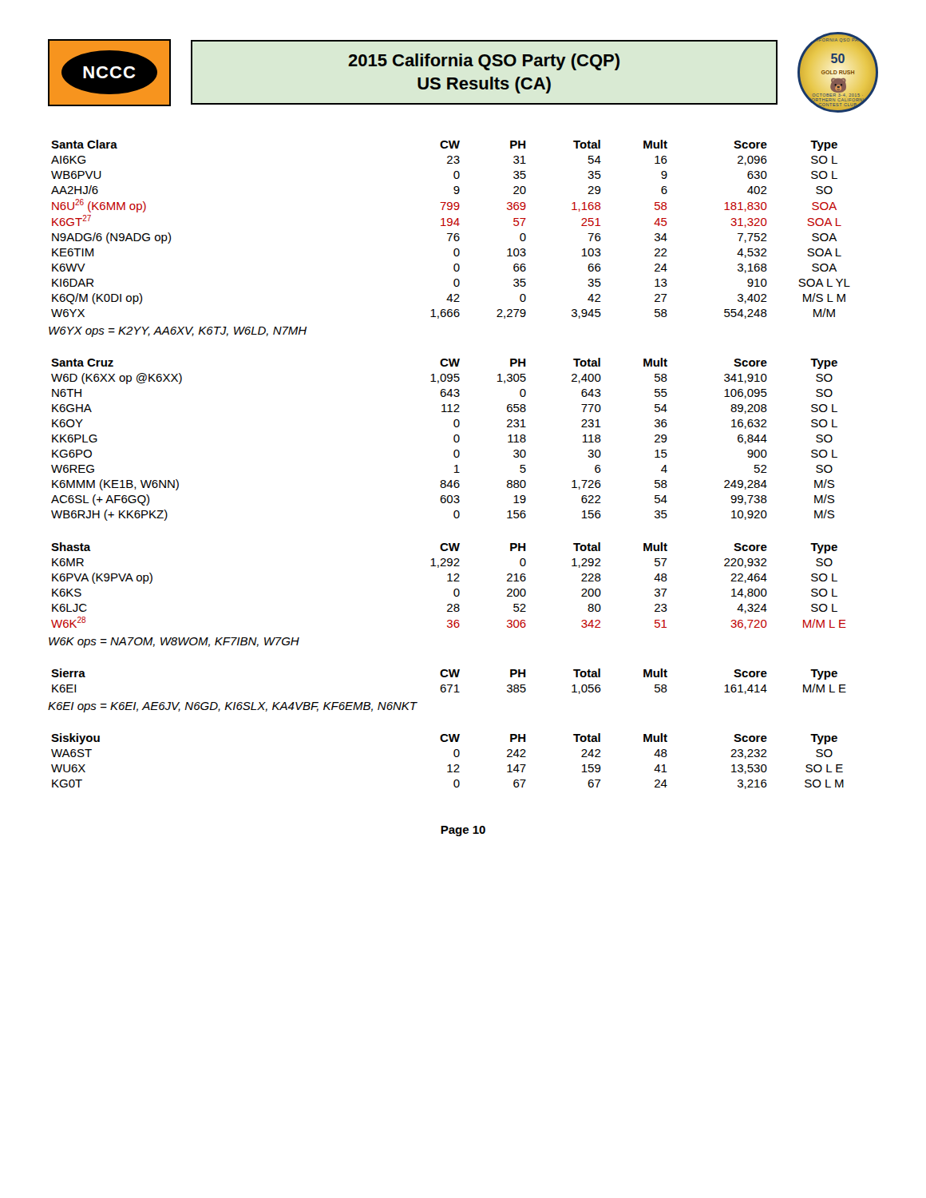NCCC
2015 California QSO Party (CQP)
US Results (CA)
CALIFORNIA QSO PARTY
50
GOLD RUSH
🐻
OCTOBER 3-4, 2015 · NORTHERN CALIFORNIA CONTEST CLUB
| Santa Clara | CW | PH | Total | Mult | Score | Type |
| --- | --- | --- | --- | --- | --- | --- |
| AI6KG | 23 | 31 | 54 | 16 | 2,096 | SO L |
| WB6PVU | 0 | 35 | 35 | 9 | 630 | SO L |
| AA2HJ/6 | 9 | 20 | 29 | 6 | 402 | SO |
| N6U 26 (K6MM op) | 799 | 369 | 1,168 | 58 | 181,830 | SOA |
| K6GT 27 | 194 | 57 | 251 | 45 | 31,320 | SOA L |
| N9ADG/6 (N9ADG op) | 76 | 0 | 76 | 34 | 7,752 | SOA |
| KE6TIM | 0 | 103 | 103 | 22 | 4,532 | SOA L |
| K6WV | 0 | 66 | 66 | 24 | 3,168 | SOA |
| KI6DAR | 0 | 35 | 35 | 13 | 910 | SOA L YL |
| K6Q/M (K0DI op) | 42 | 0 | 42 | 27 | 3,402 | M/S L M |
| W6YX | 1,666 | 2,279 | 3,945 | 58 | 554,248 | M/M |
W6YX ops = K2YY, AA6XV, K6TJ, W6LD, N7MH
| Santa Cruz | CW | PH | Total | Mult | Score | Type |
| --- | --- | --- | --- | --- | --- | --- |
| W6D (K6XX op @K6XX) | 1,095 | 1,305 | 2,400 | 58 | 341,910 | SO |
| N6TH | 643 | 0 | 643 | 55 | 106,095 | SO |
| K6GHA | 112 | 658 | 770 | 54 | 89,208 | SO L |
| K6OY | 0 | 231 | 231 | 36 | 16,632 | SO L |
| KK6PLG | 0 | 118 | 118 | 29 | 6,844 | SO |
| KG6PO | 0 | 30 | 30 | 15 | 900 | SO L |
| W6REG | 1 | 5 | 6 | 4 | 52 | SO |
| K6MMM (KE1B, W6NN) | 846 | 880 | 1,726 | 58 | 249,284 | M/S |
| AC6SL (+ AF6GQ) | 603 | 19 | 622 | 54 | 99,738 | M/S |
| WB6RJH (+ KK6PKZ) | 0 | 156 | 156 | 35 | 10,920 | M/S |
| Shasta | CW | PH | Total | Mult | Score | Type |
| --- | --- | --- | --- | --- | --- | --- |
| K6MR | 1,292 | 0 | 1,292 | 57 | 220,932 | SO |
| K6PVA (K9PVA op) | 12 | 216 | 228 | 48 | 22,464 | SO L |
| K6KS | 0 | 200 | 200 | 37 | 14,800 | SO L |
| K6LJC | 28 | 52 | 80 | 23 | 4,324 | SO L |
| W6K 28 | 36 | 306 | 342 | 51 | 36,720 | M/M L E |
W6K ops = NA7OM, W8WOM, KF7IBN, W7GH
| Sierra | CW | PH | Total | Mult | Score | Type |
| --- | --- | --- | --- | --- | --- | --- |
| K6EI | 671 | 385 | 1,056 | 58 | 161,414 | M/M L E |
K6EI ops = K6EI, AE6JV, N6GD, KI6SLX, KA4VBF, KF6EMB, N6NKT
| Siskiyou | CW | PH | Total | Mult | Score | Type |
| --- | --- | --- | --- | --- | --- | --- |
| WA6ST | 0 | 242 | 242 | 48 | 23,232 | SO |
| WU6X | 12 | 147 | 159 | 41 | 13,530 | SO L E |
| KG0T | 0 | 67 | 67 | 24 | 3,216 | SO L M |
Page 10